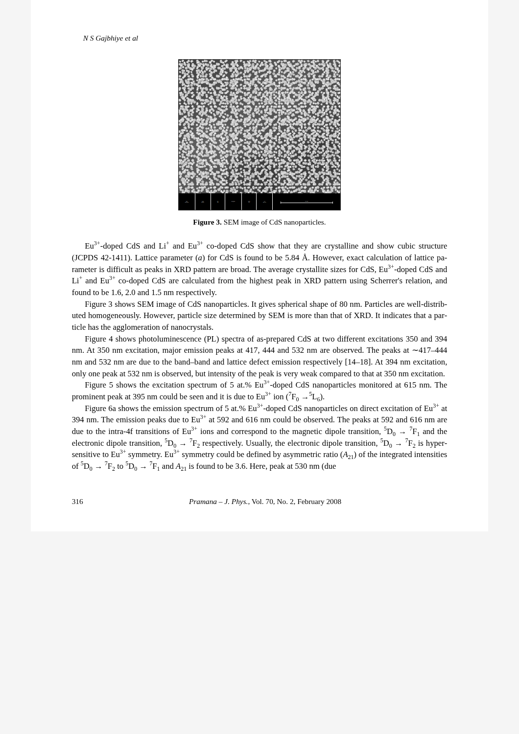N S Gajbhiye et al
WD 11.5 mm
Mag 8000x
Sig SE
Pressure---
Spot 2.5
HV 20.0 kV
10.0µm
Figure 3. SEM image of CdS nanoparticles.
Eu3+-doped CdS and Li+ and Eu3+ co-doped CdS show that they are crystalline and show cubic structure (JCPDS 42-1411). Lattice parameter (a) for CdS is found to be 5.84 Å. However, exact calculation of lattice parameter is difficult as peaks in XRD pattern are broad. The average crystallite sizes for CdS, Eu3+-doped CdS and Li+ and Eu3+ co-doped CdS are calculated from the highest peak in XRD pattern using Scherrer's relation, and found to be 1.6, 2.0 and 1.5 nm respectively.
Figure 3 shows SEM image of CdS nanoparticles. It gives spherical shape of 80 nm. Particles are well-distributed homogeneously. However, particle size determined by SEM is more than that of XRD. It indicates that a particle has the agglomeration of nanocrystals.
Figure 4 shows photoluminescence (PL) spectra of as-prepared CdS at two different excitations 350 and 394 nm. At 350 nm excitation, major emission peaks at 417, 444 and 532 nm are observed. The peaks at ∼417–444 nm and 532 nm are due to the band–band and lattice defect emission respectively [14–18]. At 394 nm excitation, only one peak at 532 nm is observed, but intensity of the peak is very weak compared to that at 350 nm excitation.
Figure 5 shows the excitation spectrum of 5 at.% Eu3+-doped CdS nanoparticles monitored at 615 nm. The prominent peak at 395 nm could be seen and it is due to Eu3+ ion (7F0 →5L6).
Figure 6a shows the emission spectrum of 5 at.% Eu3+-doped CdS nanoparticles on direct excitation of Eu3+ at 394 nm. The emission peaks due to Eu3+ at 592 and 616 nm could be observed. The peaks at 592 and 616 nm are due to the intra-4f transitions of Eu3+ ions and correspond to the magnetic dipole transition, 5D0 → 7F1 and the electronic dipole transition, 5D0 → 7F2 respectively. Usually, the electronic dipole transition, 5D0 → 7F2 is hypersensitive to Eu3+ symmetry. Eu3+ symmetry could be defined by asymmetric ratio (A21) of the integrated intensities of 5D0 → 7F2 to 5D0 → 7F1 and A21 is found to be 3.6. Here, peak at 530 nm (due
316
Pramana – J. Phys., Vol. 70, No. 2, February 2008